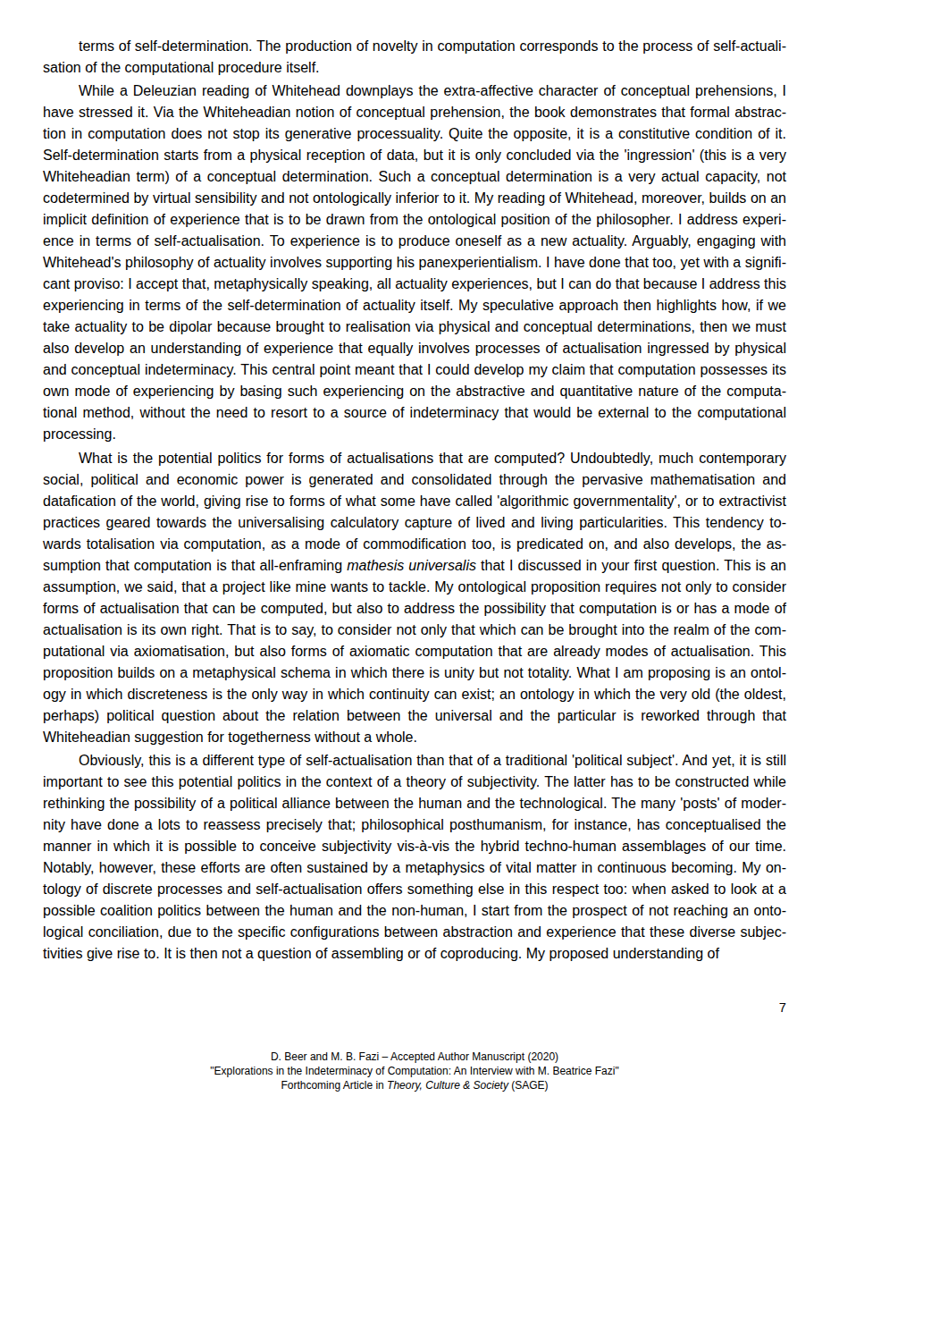terms of self-determination. The production of novelty in computation corresponds to the process of self-actualisation of the computational procedure itself.
While a Deleuzian reading of Whitehead downplays the extra-affective character of conceptual prehensions, I have stressed it. Via the Whiteheadian notion of conceptual prehension, the book demonstrates that formal abstraction in computation does not stop its generative processuality. Quite the opposite, it is a constitutive condition of it. Self-determination starts from a physical reception of data, but it is only concluded via the 'ingression' (this is a very Whiteheadian term) of a conceptual determination. Such a conceptual determination is a very actual capacity, not codetermined by virtual sensibility and not ontologically inferior to it. My reading of Whitehead, moreover, builds on an implicit definition of experience that is to be drawn from the ontological position of the philosopher. I address experience in terms of self-actualisation. To experience is to produce oneself as a new actuality. Arguably, engaging with Whitehead's philosophy of actuality involves supporting his panexperientialism. I have done that too, yet with a significant proviso: I accept that, metaphysically speaking, all actuality experiences, but I can do that because I address this experiencing in terms of the self-determination of actuality itself. My speculative approach then highlights how, if we take actuality to be dipolar because brought to realisation via physical and conceptual determinations, then we must also develop an understanding of experience that equally involves processes of actualisation ingressed by physical and conceptual indeterminacy. This central point meant that I could develop my claim that computation possesses its own mode of experiencing by basing such experiencing on the abstractive and quantitative nature of the computational method, without the need to resort to a source of indeterminacy that would be external to the computational processing.
What is the potential politics for forms of actualisations that are computed? Undoubtedly, much contemporary social, political and economic power is generated and consolidated through the pervasive mathematisation and datafication of the world, giving rise to forms of what some have called 'algorithmic governmentality', or to extractivist practices geared towards the universalising calculatory capture of lived and living particularities. This tendency towards totalisation via computation, as a mode of commodification too, is predicated on, and also develops, the assumption that computation is that all-enframing mathesis universalis that I discussed in your first question. This is an assumption, we said, that a project like mine wants to tackle. My ontological proposition requires not only to consider forms of actualisation that can be computed, but also to address the possibility that computation is or has a mode of actualisation is its own right. That is to say, to consider not only that which can be brought into the realm of the computational via axiomatisation, but also forms of axiomatic computation that are already modes of actualisation. This proposition builds on a metaphysical schema in which there is unity but not totality. What I am proposing is an ontology in which discreteness is the only way in which continuity can exist; an ontology in which the very old (the oldest, perhaps) political question about the relation between the universal and the particular is reworked through that Whiteheadian suggestion for togetherness without a whole.
Obviously, this is a different type of self-actualisation than that of a traditional 'political subject'. And yet, it is still important to see this potential politics in the context of a theory of subjectivity. The latter has to be constructed while rethinking the possibility of a political alliance between the human and the technological. The many 'posts' of modernity have done a lots to reassess precisely that; philosophical posthumanism, for instance, has conceptualised the manner in which it is possible to conceive subjectivity vis-à-vis the hybrid techno-human assemblages of our time. Notably, however, these efforts are often sustained by a metaphysics of vital matter in continuous becoming. My ontology of discrete processes and self-actualisation offers something else in this respect too: when asked to look at a possible coalition politics between the human and the non-human, I start from the prospect of not reaching an ontological conciliation, due to the specific configurations between abstraction and experience that these diverse subjectivities give rise to. It is then not a question of assembling or of coproducing. My proposed understanding of
7
D. Beer and M. B. Fazi – Accepted Author Manuscript (2020)
"Explorations in the Indeterminacy of Computation: An Interview with M. Beatrice Fazi"
Forthcoming Article in Theory, Culture & Society (SAGE)